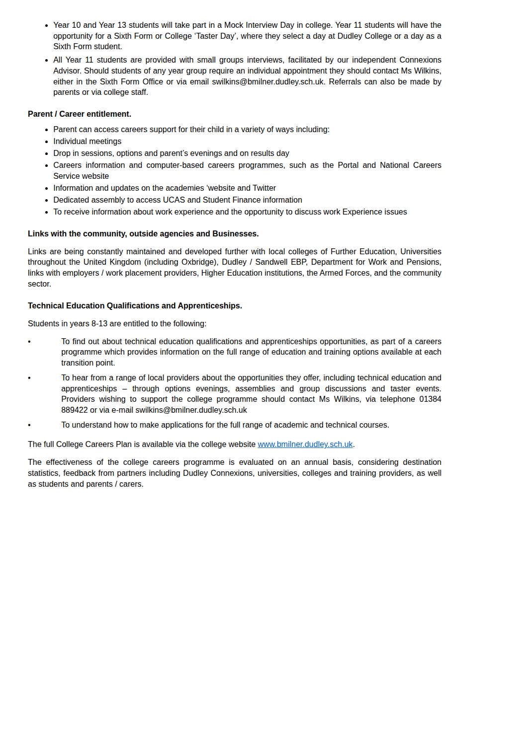Year 10 and Year 13 students will take part in a Mock Interview Day in college. Year 11 students will have the opportunity for a Sixth Form or College ‘Taster Day’, where they select a day at Dudley College or a day as a Sixth Form student.
All Year 11 students are provided with small groups interviews, facilitated by our independent Connexions Advisor. Should students of any year group require an individual appointment they should contact Ms Wilkins, either in the Sixth Form Office or via email swilkins@bmilner.dudley.sch.uk. Referrals can also be made by parents or via college staff.
Parent / Career entitlement.
Parent can access careers support for their child in a variety of ways including:
Individual meetings
Drop in sessions, options and parent’s evenings and on results day
Careers information and computer-based careers programmes, such as the Portal and National Careers Service website
Information and updates on the academies ‘website and Twitter
Dedicated assembly to access UCAS and Student Finance information
To receive information about work experience and the opportunity to discuss work Experience issues
Links with the community, outside agencies and Businesses.
Links are being constantly maintained and developed further with local colleges of Further Education, Universities throughout the United Kingdom (including Oxbridge), Dudley / Sandwell EBP, Department for Work and Pensions, links with employers / work placement providers, Higher Education institutions, the Armed Forces, and the community sector.
Technical Education Qualifications and Apprenticeships.
Students in years 8-13 are entitled to the following:
To find out about technical education qualifications and apprenticeships opportunities, as part of a careers programme which provides information on the full range of education and training options available at each transition point.
To hear from a range of local providers about the opportunities they offer, including technical education and apprenticeships – through options evenings, assemblies and group discussions and taster events. Providers wishing to support the college programme should contact Ms Wilkins, via telephone 01384 889422 or via e-mail swilkins@bmilner.dudley.sch.uk
To understand how to make applications for the full range of academic and technical courses.
The full College Careers Plan is available via the college website www.bmilner.dudley.sch.uk.
The effectiveness of the college careers programme is evaluated on an annual basis, considering destination statistics, feedback from partners including Dudley Connexions, universities, colleges and training providers, as well as students and parents / carers.